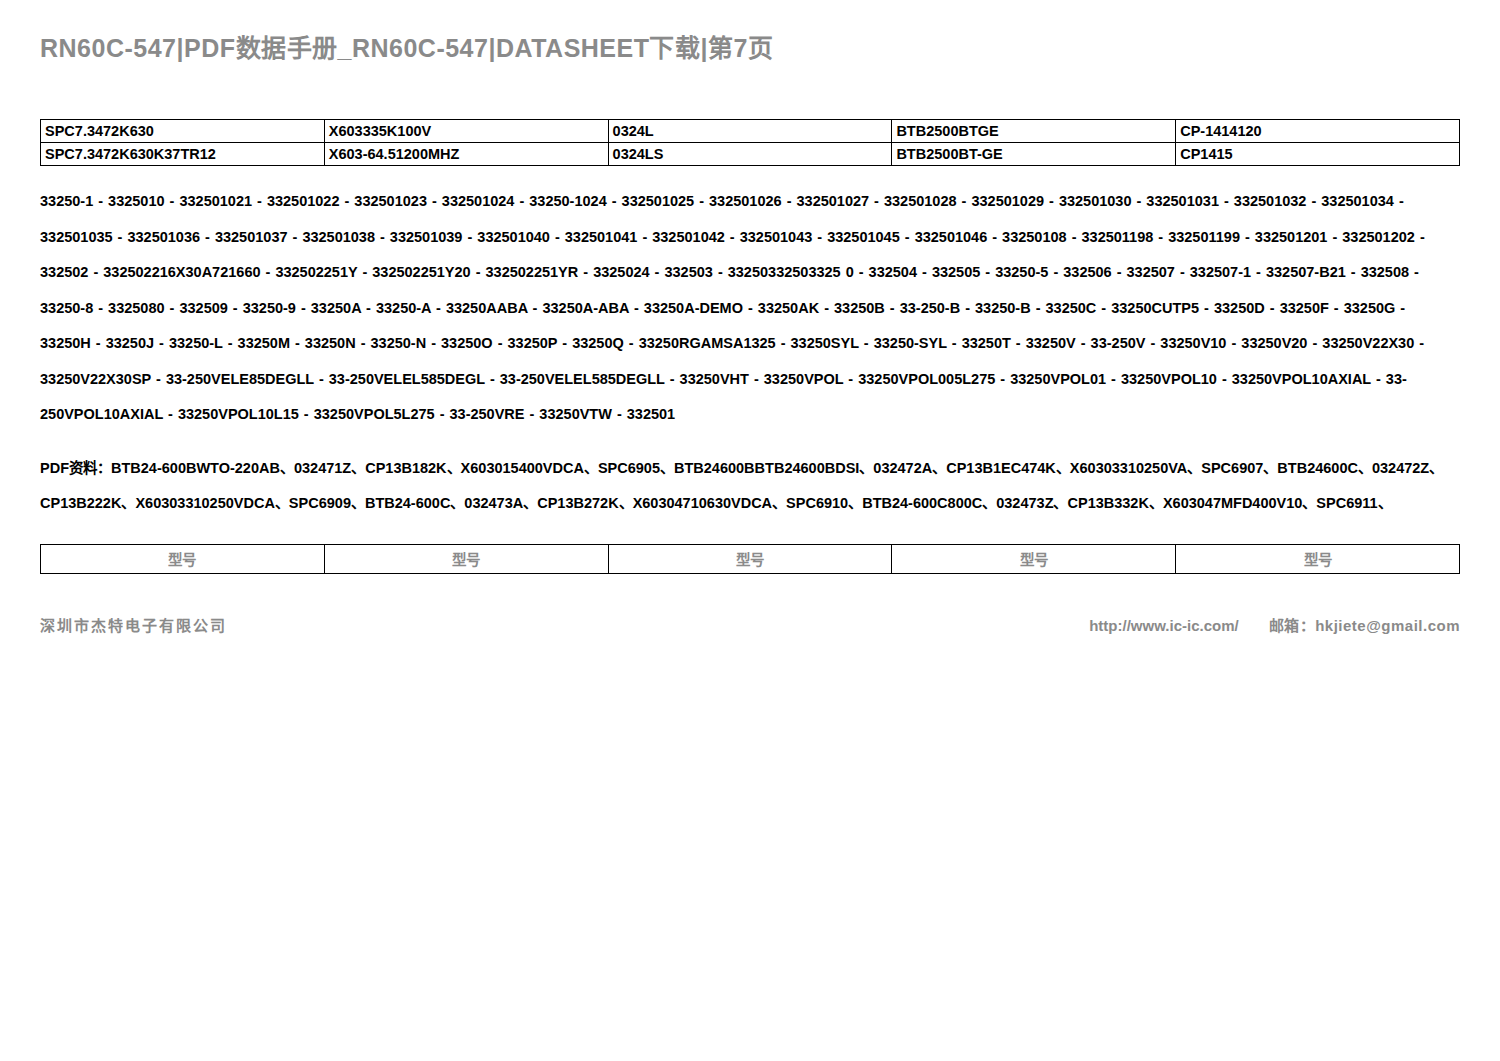RN60C-547|PDF数据手册_RN60C-547|DATASHEET下载|第7页
| SPC7.3472K630 | X603335K100V | 0324L | BTB2500BTGE | CP-1414120 |
| SPC7.3472K630K37TR12 | X603-64.51200MHZ | 0324LS | BTB2500BT-GE | CP1415 |
33250-1 - 3325010 - 332501021 - 332501022 - 332501023 - 332501024 - 33250-1024 - 332501025 - 332501026 - 332501027 - 332501028 - 332501029 - 332501030 - 332501031 - 332501032 - 332501034 - 332501035 - 332501036 - 332501037 - 332501038 - 332501039 - 332501040 - 332501041 - 332501042 - 332501043 - 332501045 - 332501046 - 33250108 - 332501198 - 332501199 - 332501201 - 332501202 - 332502 - 332502216X30A721660 - 332502251Y - 332502251Y20 - 332502251YR - 3325024 - 332503 - 33250332503325 0 - 332504 - 332505 - 33250-5 - 332506 - 332507 - 332507-1 - 332507-B21 - 332508 - 33250-8 - 3325080 - 332509 - 33250-9 - 33250A - 33250-A - 33250AABA - 33250A-ABA - 33250A-DEMO - 33250AK - 33250B - 33-250-B - 33250-B - 33250C - 33250CUTP5 - 33250D - 33250F - 33250G - 33250H - 33250J - 33250-L - 33250M - 33250N - 33250-N - 33250O - 33250P - 33250Q - 33250RGAMSA1325 - 33250SYL - 33250-SYL - 33250T - 33250V - 33-250V - 33250V10 - 33250V20 - 33250V22X30 - 33250V22X30SP - 33-250VELE85DEGLL - 33-250VELEL585DEGL - 33-250VELEL585DEGLL - 33250VHT - 33250VPOL - 33250VPOL005L275 - 33250VPOL01 - 33250VPOL10 - 33250VPOL10AXIAL - 33-250VPOL10AXIAL - 33250VPOL10L15 - 33250VPOL5L275 - 33-250VRE - 33250VTW - 332501
PDF资料：BTB24-600BWTO-220AB、032471Z、CP13B182K、X603015400VDCA、SPC6905、BTB24600BBTB24600BDSI、032472A、CP13B1EC474K、X60303310250VA、SPC6907、BTB24600C、032472Z、CP13B222K、X60303310250VDCA、SPC6909、BTB24-600C、032473A、CP13B272K、X60304710630VDCA、SPC6910、BTB24-600C800C、032473Z、CP13B332K、X603047MFD400V10、SPC6911、
| 型号 | 型号 | 型号 | 型号 | 型号 |
深圳市杰特电子有限公司 http://www.ic-ic.com/ 邮箱：hkjiete@gmail.com